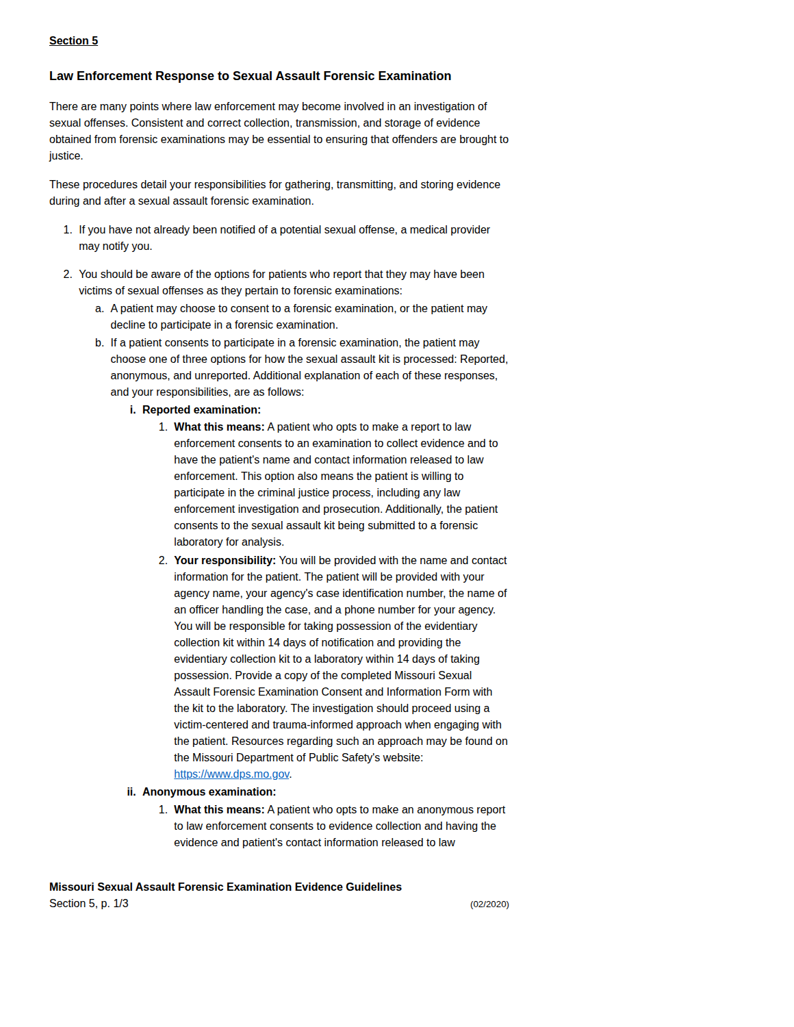Section 5
Law Enforcement Response to Sexual Assault Forensic Examination
There are many points where law enforcement may become involved in an investigation of sexual offenses. Consistent and correct collection, transmission, and storage of evidence obtained from forensic examinations may be essential to ensuring that offenders are brought to justice.
These procedures detail your responsibilities for gathering, transmitting, and storing evidence during and after a sexual assault forensic examination.
If you have not already been notified of a potential sexual offense, a medical provider may notify you.
You should be aware of the options for patients who report that they may have been victims of sexual offenses as they pertain to forensic examinations:
A patient may choose to consent to a forensic examination, or the patient may decline to participate in a forensic examination.
If a patient consents to participate in a forensic examination, the patient may choose one of three options for how the sexual assault kit is processed: Reported, anonymous, and unreported. Additional explanation of each of these responses, and your responsibilities, are as follows:
Reported examination:
What this means: A patient who opts to make a report to law enforcement consents to an examination to collect evidence and to have the patient's name and contact information released to law enforcement. This option also means the patient is willing to participate in the criminal justice process, including any law enforcement investigation and prosecution. Additionally, the patient consents to the sexual assault kit being submitted to a forensic laboratory for analysis.
Your responsibility: You will be provided with the name and contact information for the patient. The patient will be provided with your agency name, your agency's case identification number, the name of an officer handling the case, and a phone number for your agency. You will be responsible for taking possession of the evidentiary collection kit within 14 days of notification and providing the evidentiary collection kit to a laboratory within 14 days of taking possession. Provide a copy of the completed Missouri Sexual Assault Forensic Examination Consent and Information Form with the kit to the laboratory. The investigation should proceed using a victim-centered and trauma-informed approach when engaging with the patient. Resources regarding such an approach may be found on the Missouri Department of Public Safety's website: https://www.dps.mo.gov.
Anonymous examination:
What this means: A patient who opts to make an anonymous report to law enforcement consents to evidence collection and having the evidence and patient's contact information released to law
Missouri Sexual Assault Forensic Examination Evidence Guidelines
Section 5, p. 1/3(02/2020)